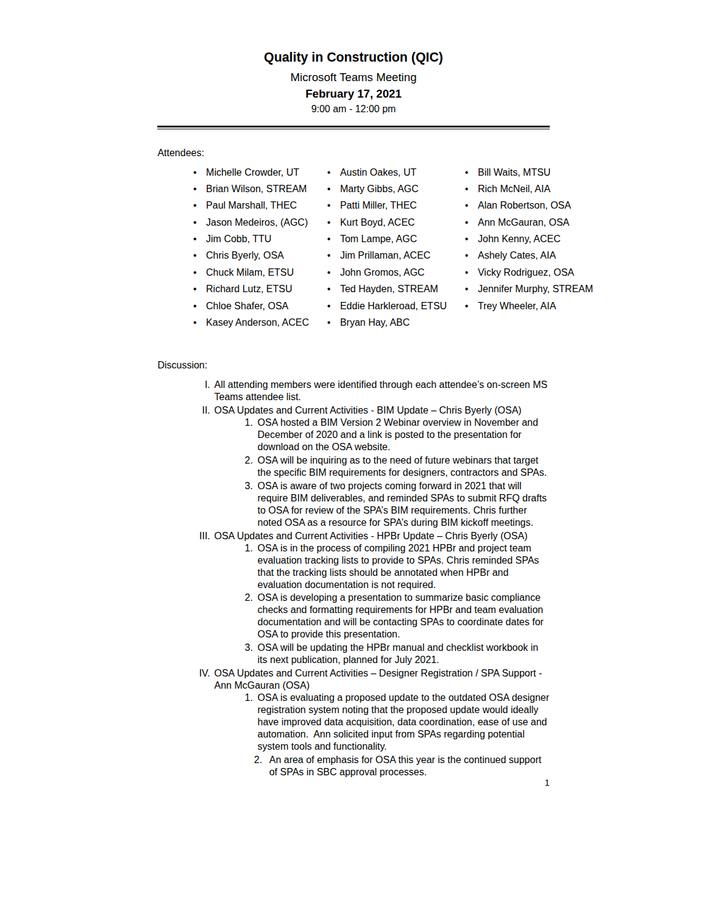Quality in Construction (QIC)
Microsoft Teams Meeting
February 17, 2021
9:00 am - 12:00 pm
Attendees:
Michelle Crowder, UT
Brian Wilson, STREAM
Paul Marshall, THEC
Jason Medeiros, (AGC)
Jim Cobb, TTU
Chris Byerly, OSA
Chuck Milam, ETSU
Richard Lutz, ETSU
Chloe Shafer, OSA
Kasey Anderson, ACEC
Austin Oakes, UT
Marty Gibbs, AGC
Patti Miller, THEC
Kurt Boyd, ACEC
Tom Lampe, AGC
Jim Prillaman, ACEC
John Gromos, AGC
Ted Hayden, STREAM
Eddie Harkleroad, ETSU
Bryan Hay, ABC
Bill Waits, MTSU
Rich McNeil, AIA
Alan Robertson, OSA
Ann McGauran, OSA
John Kenny, ACEC
Ashely Cates, AIA
Vicky Rodriguez, OSA
Jennifer Murphy, STREAM
Trey Wheeler, AIA
Discussion:
All attending members were identified through each attendee’s on-screen MS Teams attendee list.
OSA Updates and Current Activities - BIM Update – Chris Byerly (OSA)
OSA hosted a BIM Version 2 Webinar overview in November and December of 2020 and a link is posted to the presentation for download on the OSA website.
OSA will be inquiring as to the need of future webinars that target the specific BIM requirements for designers, contractors and SPAs.
OSA is aware of two projects coming forward in 2021 that will require BIM deliverables, and reminded SPAs to submit RFQ drafts to OSA for review of the SPA’s BIM requirements. Chris further noted OSA as a resource for SPA’s during BIM kickoff meetings.
OSA Updates and Current Activities - HPBr Update – Chris Byerly (OSA)
OSA is in the process of compiling 2021 HPBr and project team evaluation tracking lists to provide to SPAs. Chris reminded SPAs that the tracking lists should be annotated when HPBr and evaluation documentation is not required.
OSA is developing a presentation to summarize basic compliance checks and formatting requirements for HPBr and team evaluation documentation and will be contacting SPAs to coordinate dates for OSA to provide this presentation.
OSA will be updating the HPBr manual and checklist workbook in its next publication, planned for July 2021.
OSA Updates and Current Activities – Designer Registration / SPA Support - Ann McGauran (OSA)
OSA is evaluating a proposed update to the outdated OSA designer registration system noting that the proposed update would ideally have improved data acquisition, data coordination, ease of use and automation. Ann solicited input from SPAs regarding potential system tools and functionality.
An area of emphasis for OSA this year is the continued support of SPAs in SBC approval processes.
1